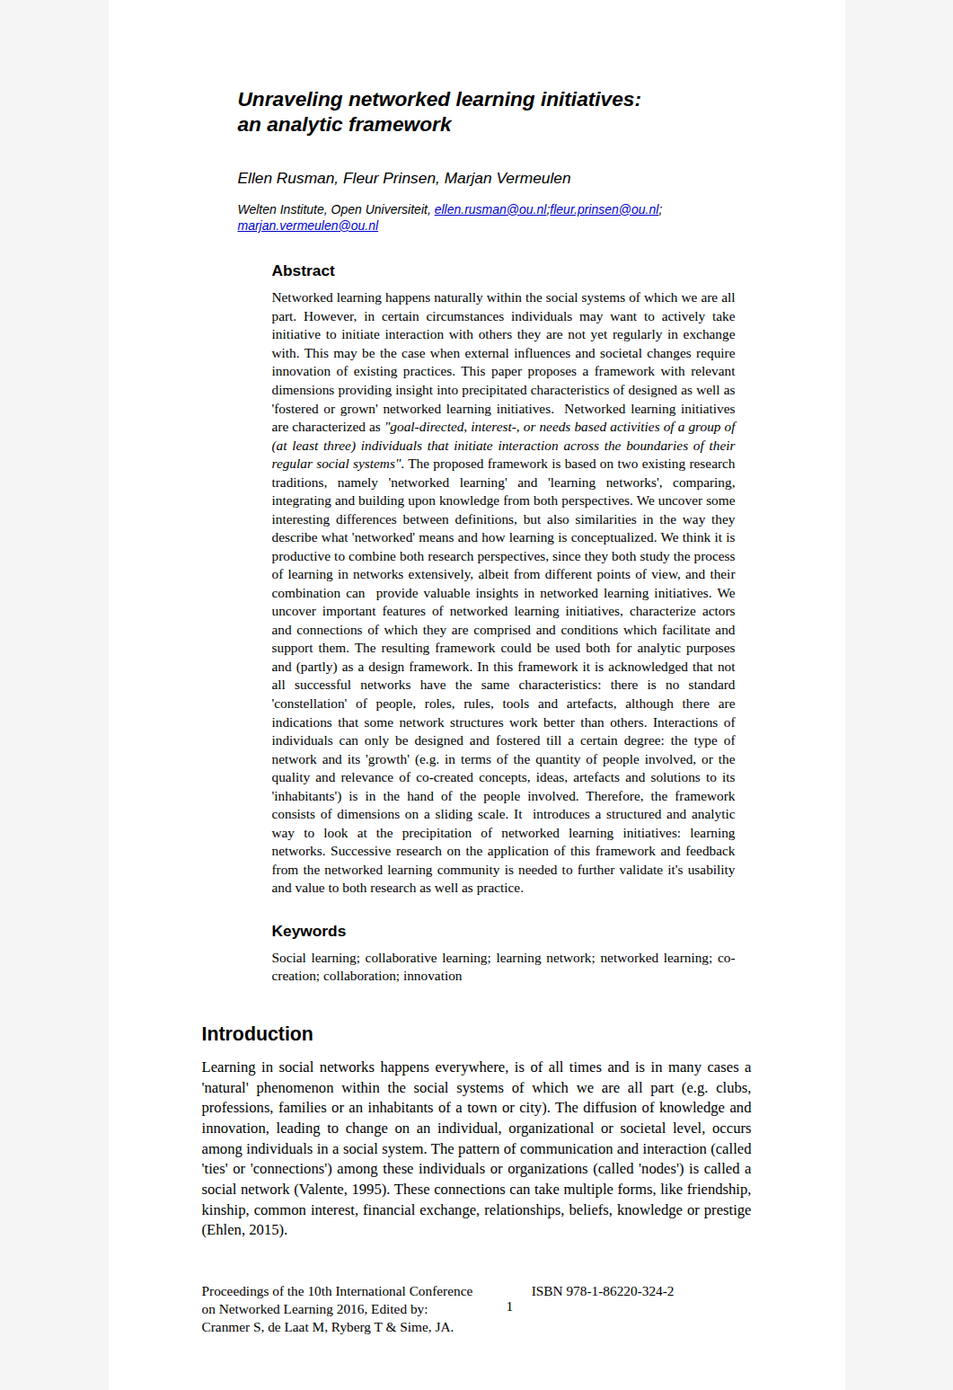Unraveling networked learning initiatives:
an analytic framework
Ellen Rusman, Fleur Prinsen, Marjan Vermeulen
Welten Institute, Open Universiteit, ellen.rusman@ou.nl;fleur.prinsen@ou.nl; marjan.vermeulen@ou.nl
Abstract
Networked learning happens naturally within the social systems of which we are all part. However, in certain circumstances individuals may want to actively take initiative to initiate interaction with others they are not yet regularly in exchange with. This may be the case when external influences and societal changes require innovation of existing practices. This paper proposes a framework with relevant dimensions providing insight into precipitated characteristics of designed as well as 'fostered or grown' networked learning initiatives. Networked learning initiatives are characterized as "goal-directed, interest-, or needs based activities of a group of (at least three) individuals that initiate interaction across the boundaries of their regular social systems". The proposed framework is based on two existing research traditions, namely 'networked learning' and 'learning networks', comparing, integrating and building upon knowledge from both perspectives. We uncover some interesting differences between definitions, but also similarities in the way they describe what 'networked' means and how learning is conceptualized. We think it is productive to combine both research perspectives, since they both study the process of learning in networks extensively, albeit from different points of view, and their combination can provide valuable insights in networked learning initiatives. We uncover important features of networked learning initiatives, characterize actors and connections of which they are comprised and conditions which facilitate and support them. The resulting framework could be used both for analytic purposes and (partly) as a design framework. In this framework it is acknowledged that not all successful networks have the same characteristics: there is no standard 'constellation' of people, roles, rules, tools and artefacts, although there are indications that some network structures work better than others. Interactions of individuals can only be designed and fostered till a certain degree: the type of network and its 'growth' (e.g. in terms of the quantity of people involved, or the quality and relevance of co-created concepts, ideas, artefacts and solutions to its 'inhabitants') is in the hand of the people involved. Therefore, the framework consists of dimensions on a sliding scale. It introduces a structured and analytic way to look at the precipitation of networked learning initiatives: learning networks. Successive research on the application of this framework and feedback from the networked learning community is needed to further validate it's usability and value to both research as well as practice.
Keywords
Social learning; collaborative learning; learning network; networked learning; co-creation; collaboration; innovation
Introduction
Learning in social networks happens everywhere, is of all times and is in many cases a 'natural' phenomenon within the social systems of which we are all part (e.g. clubs, professions, families or an inhabitants of a town or city). The diffusion of knowledge and innovation, leading to change on an individual, organizational or societal level, occurs among individuals in a social system. The pattern of communication and interaction (called 'ties' or 'connections') among these individuals or organizations (called 'nodes') is called a social network (Valente, 1995). These connections can take multiple forms, like friendship, kinship, common interest, financial exchange, relationships, beliefs, knowledge or prestige (Ehlen, 2015).
Proceedings of the 10th International Conference
on Networked Learning 2016, Edited by:
Cranmer S, de Laat M, Ryberg T & Sime, JA.
1
ISBN 978-1-86220-324-2